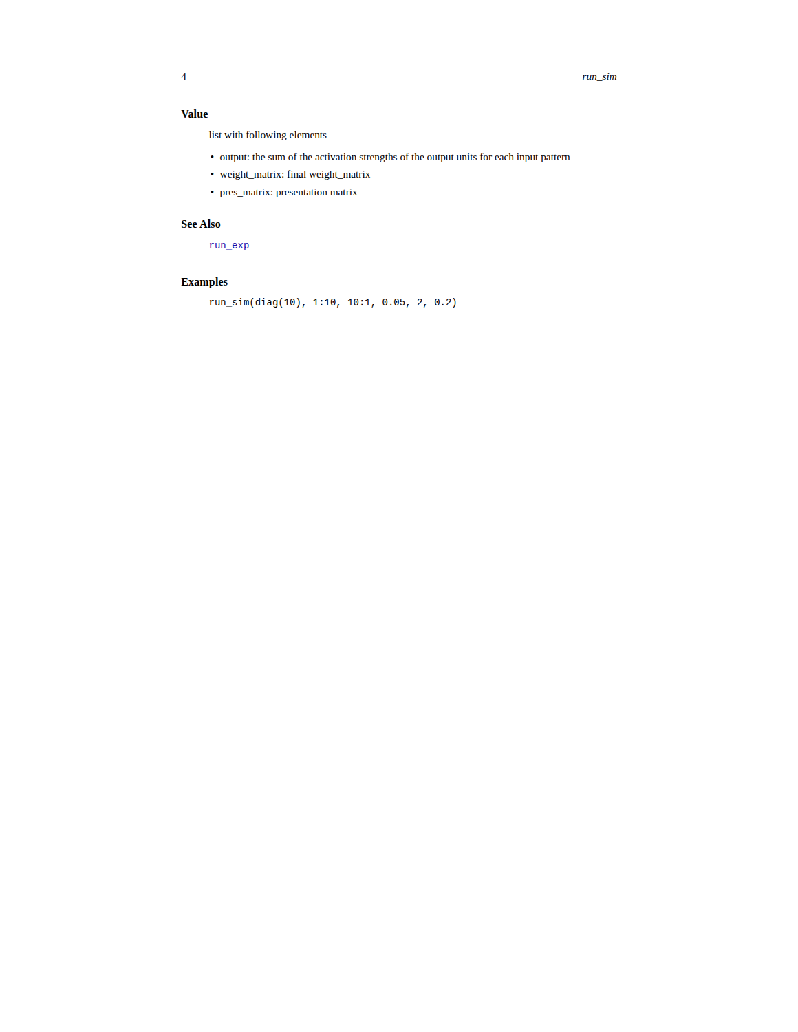4 run_sim
Value
list with following elements
output: the sum of the activation strengths of the output units for each input pattern
weight_matrix: final weight_matrix
pres_matrix: presentation matrix
See Also
run_exp
Examples
run_sim(diag(10), 1:10, 10:1, 0.05, 2, 0.2)